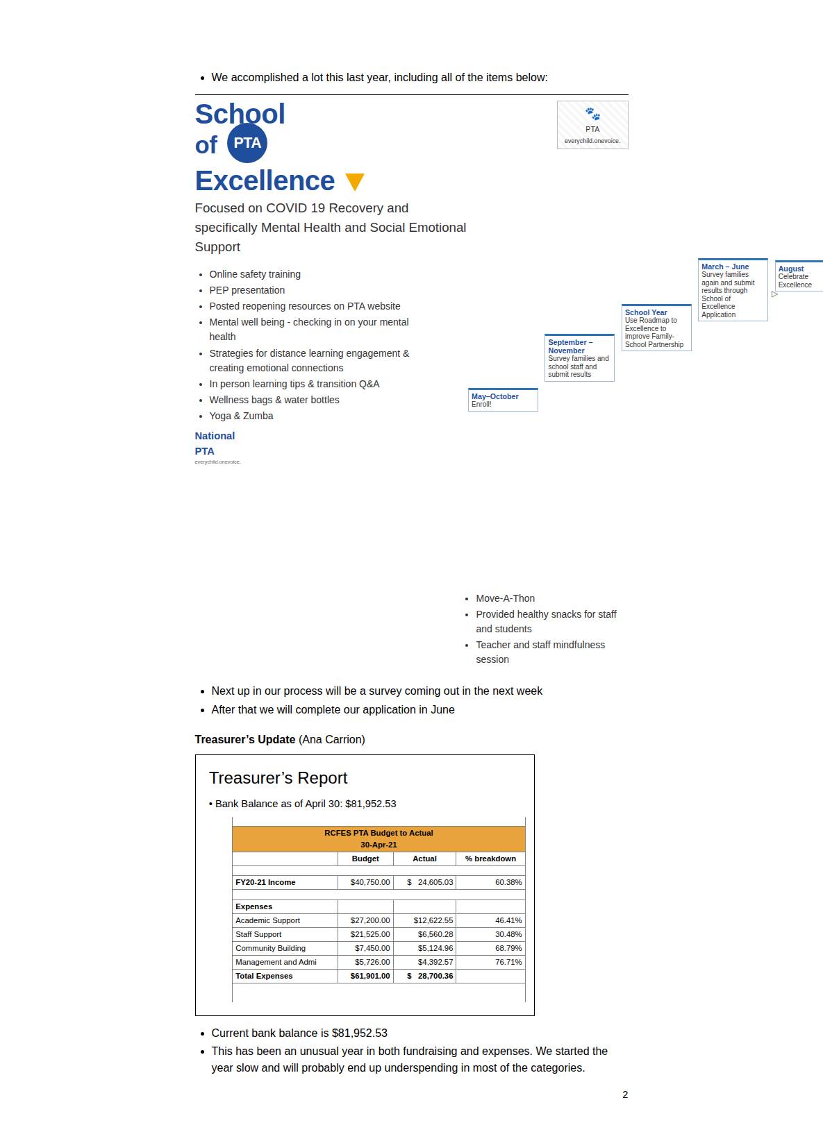We accomplished a lot this last year, including all of the items below:
School of PTA Excellence
🐾
PTA
everychild.onevoice.
Focused on COVID 19 Recovery and specifically Mental Health and Social Emotional Support
Online safety training
PEP presentation
Posted reopening resources on PTA website
Mental well being - checking in on your mental health
Strategies for distance learning engagement & creating emotional connections
In person learning tips & transition Q&A
Wellness bags & water bottles
Yoga & Zumba
National
PTAeverychild.onevoice.
May–October Enroll!
September – November Survey families and school staff and submit results
School Year Use Roadmap to Excellence to improve Family-School Partnership
March – June Survey families again and submit results through School of Excellence Application
August Celebrate Excellence
▷
Move-A-Thon
Provided healthy snacks for staff and students
Teacher and staff mindfulness session
Next up in our process will be a survey coming out in the next week
After that we will complete our application in June
Treasurer’s Update (Ana Carrion)
Treasurer’s Report
Bank Balance as of April 30: $81,952.53
| RCFES PTA Budget to Actual 30-Apr-21 |
| | Budget | Actual | % breakdown |
| FY20-21 Income | $40,750.00 | $ 24,605.03 | 60.38% |
| Expenses | | | |
| Academic Support | $27,200.00 | $12,622.55 | 46.41% |
| Staff Support | $21,525.00 | $6,560.28 | 30.48% |
| Community Building | $7,450.00 | $5,124.96 | 68.79% |
| Management and Admi | $5,726.00 | $4,392.57 | 76.71% |
| Total Expenses | $61,901.00 | $ 28,700.36 | |
Current bank balance is $81,952.53
This has been an unusual year in both fundraising and expenses. We started the year slow and will probably end up underspending in most of the categories.
2